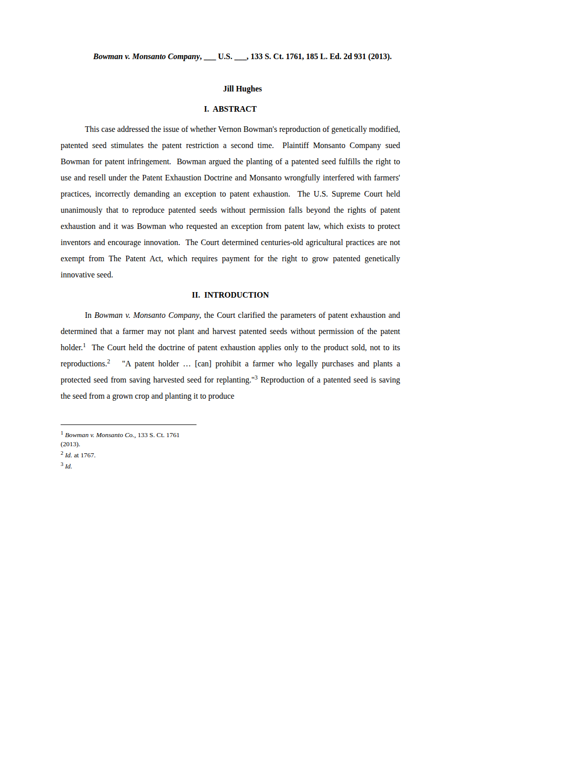Bowman v. Monsanto Company, ___ U.S. ___, 133 S. Ct. 1761, 185 L. Ed. 2d 931 (2013).
Jill Hughes
I. ABSTRACT
This case addressed the issue of whether Vernon Bowman's reproduction of genetically modified, patented seed stimulates the patent restriction a second time. Plaintiff Monsanto Company sued Bowman for patent infringement. Bowman argued the planting of a patented seed fulfills the right to use and resell under the Patent Exhaustion Doctrine and Monsanto wrongfully interfered with farmers' practices, incorrectly demanding an exception to patent exhaustion. The U.S. Supreme Court held unanimously that to reproduce patented seeds without permission falls beyond the rights of patent exhaustion and it was Bowman who requested an exception from patent law, which exists to protect inventors and encourage innovation. The Court determined centuries-old agricultural practices are not exempt from The Patent Act, which requires payment for the right to grow patented genetically innovative seed.
II. INTRODUCTION
In Bowman v. Monsanto Company, the Court clarified the parameters of patent exhaustion and determined that a farmer may not plant and harvest patented seeds without permission of the patent holder.1 The Court held the doctrine of patent exhaustion applies only to the product sold, not to its reproductions.2 "A patent holder … [can] prohibit a farmer who legally purchases and plants a protected seed from saving harvested seed for replanting."3 Reproduction of a patented seed is saving the seed from a grown crop and planting it to produce
1 Bowman v. Monsanto Co., 133 S. Ct. 1761 (2013).
2 Id. at 1767.
3 Id.